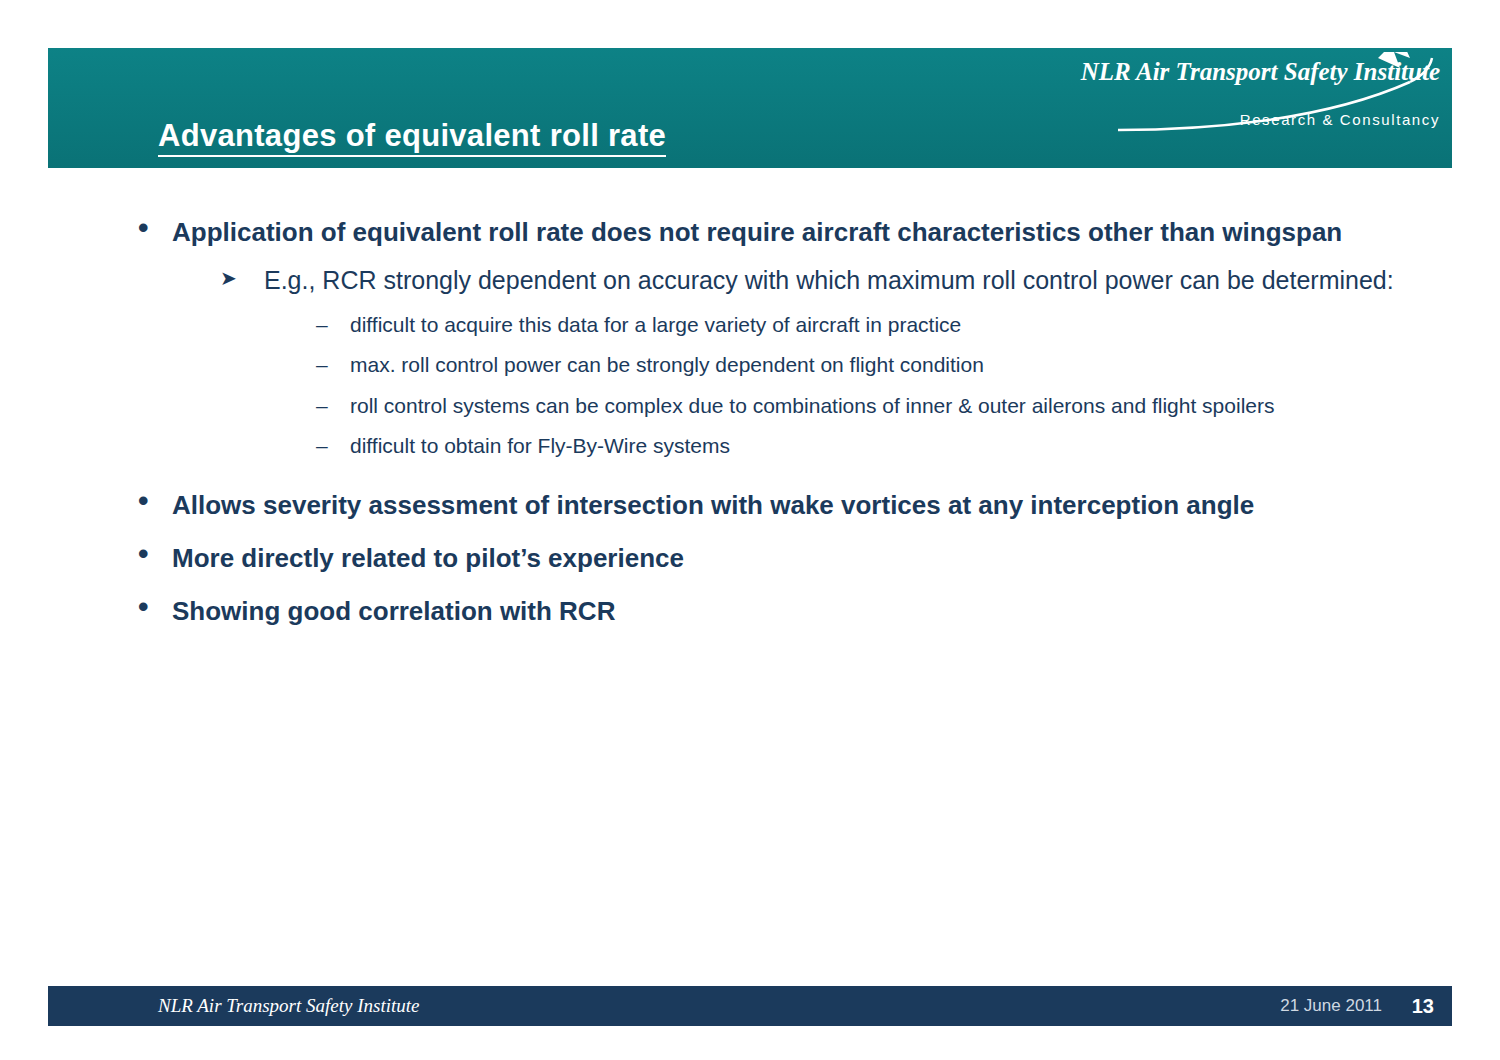Advantages of equivalent roll rate
NLR Air Transport Safety Institute
Research & Consultancy
Application of equivalent roll rate does not require aircraft characteristics other than wingspan
E.g., RCR strongly dependent on accuracy with which maximum roll control power can be determined:
difficult to acquire this data for a large variety of aircraft in practice
max. roll control power can be strongly dependent on flight condition
roll control systems can be complex due to combinations of inner & outer ailerons and flight spoilers
difficult to obtain for Fly-By-Wire systems
Allows severity assessment of intersection with wake vortices at any interception angle
More directly related to pilot’s experience
Showing good correlation with RCR
NLR Air Transport Safety Institute
21 June 2011
13